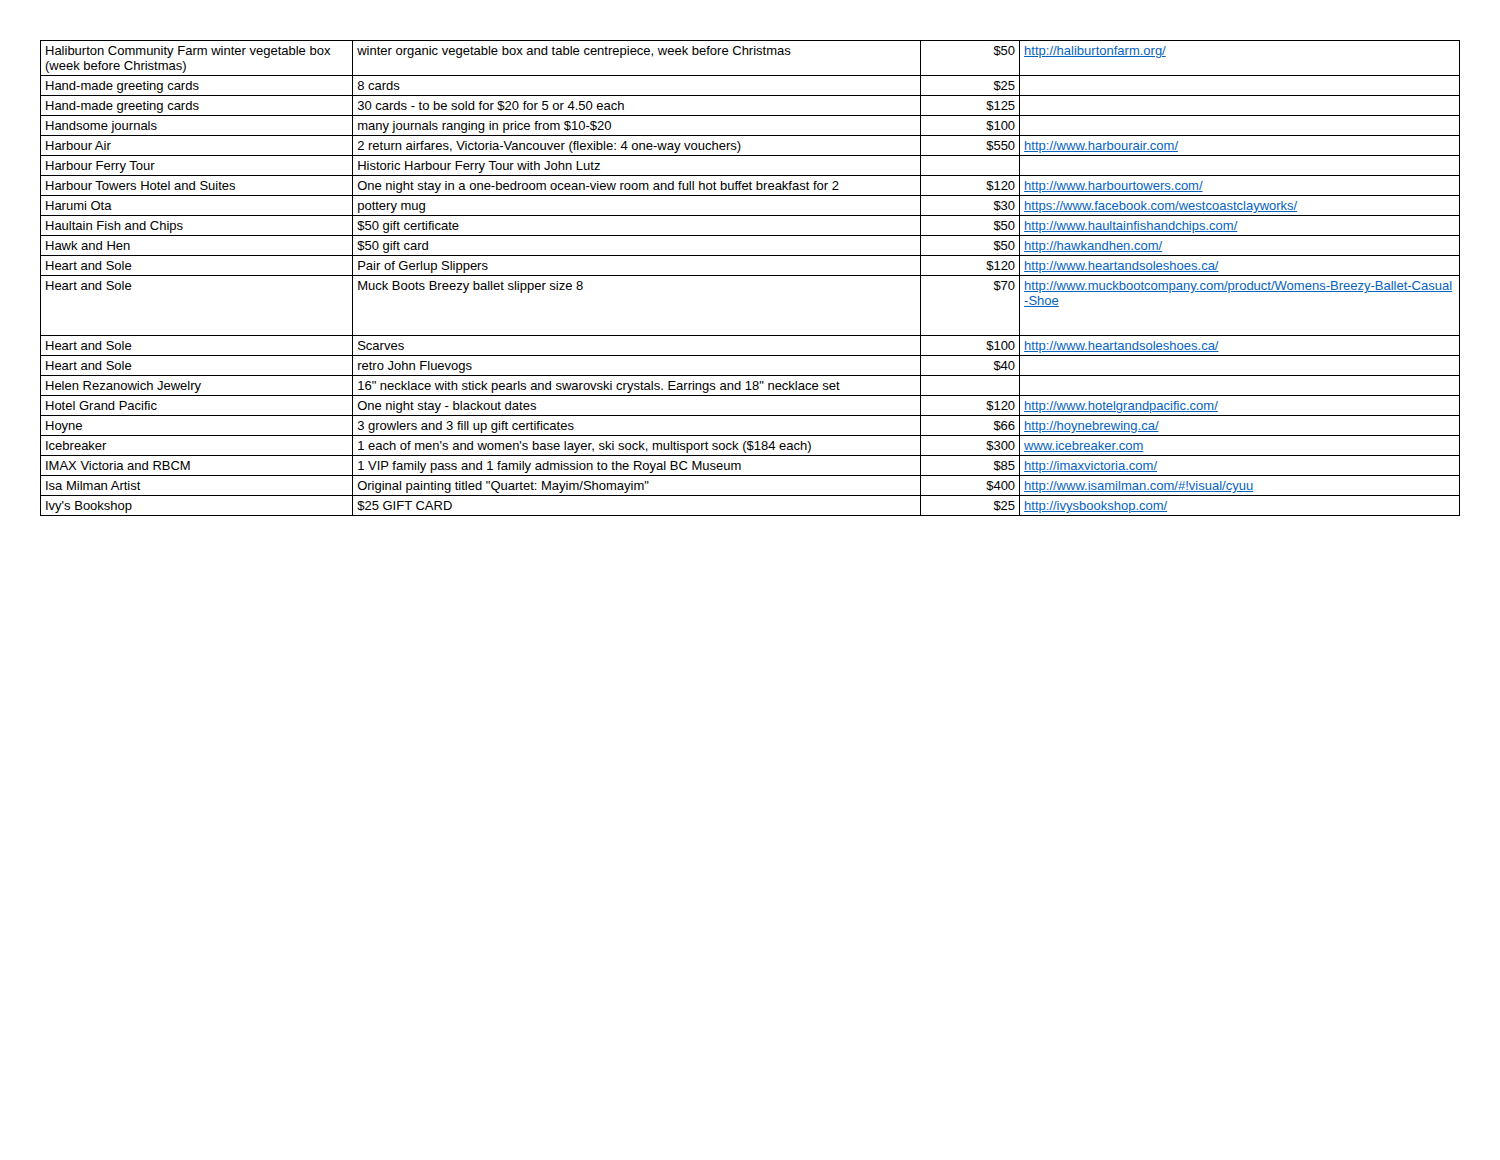| Haliburton Community Farm winter vegetable box (week before Christmas) | winter organic vegetable box and table centrepiece, week before Christmas | $50 | http://haliburtonfarm.org/ |
| Hand-made greeting cards | 8 cards | $25 | |
| Hand-made greeting cards | 30 cards - to be sold for $20 for 5 or 4.50 each | $125 | |
| Handsome journals | many journals ranging in price from $10-$20 | $100 | |
| Harbour Air | 2 return airfares, Victoria-Vancouver (flexible: 4 one-way vouchers) | $550 | http://www.harbourair.com/ |
| Harbour Ferry Tour | Historic Harbour Ferry Tour with John Lutz | | |
| Harbour Towers Hotel and Suites | One night stay in a one-bedroom ocean-view room and full hot buffet breakfast for 2 | $120 | http://www.harbourtowers.com/ |
| Harumi Ota | pottery mug | $30 | https://www.facebook.com/westcoastclayworks/ |
| Haultain Fish and Chips | $50 gift certificate | $50 | http://www.haultainfishandchips.com/ |
| Hawk and Hen | $50 gift card | $50 | http://hawkandhen.com/ |
| Heart and Sole | Pair of Gerlup Slippers | $120 | http://www.heartandsoleshoes.ca/ |
| Heart and Sole | Muck Boots Breezy ballet slipper size 8 | $70 | http://www.muckbootcompany.com/product/Womens-Breezy-Ballet-Casual-Shoe |
| Heart and Sole | Scarves | $100 | http://www.heartandsoleshoes.ca/ |
| Heart and Sole | retro John Fluevogs | $40 | |
| Helen Rezanowich Jewelry | 16" necklace with stick pearls and swarovski crystals. Earrings and 18" necklace set | | |
| Hotel Grand Pacific | One night stay - blackout dates | $120 | http://www.hotelgrandpacific.com/ |
| Hoyne | 3 growlers and 3 fill up gift certificates | $66 | http://hoynebrewing.ca/ |
| Icebreaker | 1 each of men's and women's base layer, ski sock, multisport sock ($184 each) | $300 | www.icebreaker.com |
| IMAX Victoria and RBCM | 1 VIP family pass and 1 family admission to the Royal BC Museum | $85 | http://imaxvictoria.com/ |
| Isa Milman Artist | Original painting titled "Quartet: Mayim/Shomayim" | $400 | http://www.isamilman.com/#!visual/cyuu |
| Ivy's Bookshop | $25 GIFT CARD | $25 | http://ivysbookshop.com/ |